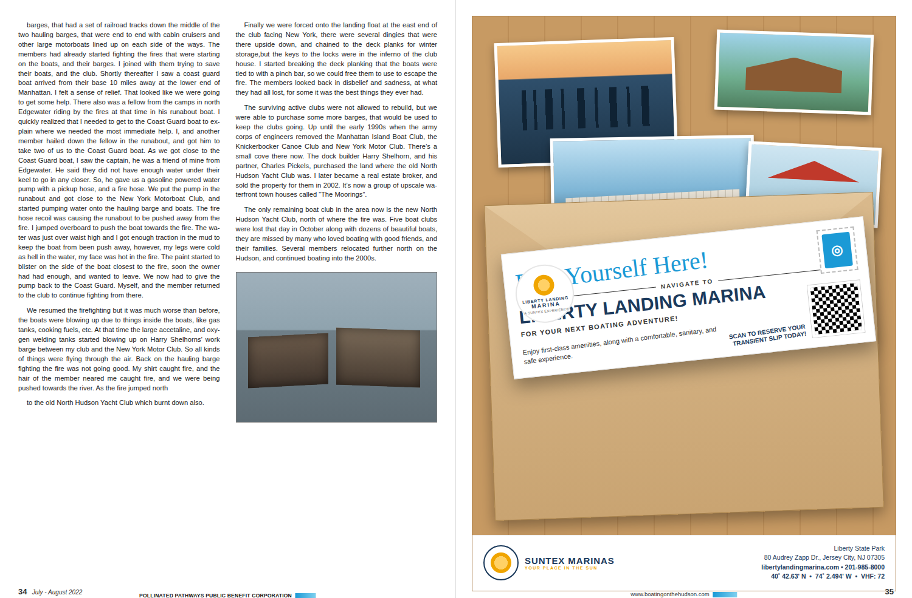barges, that had a set of railroad tracks down the middle of the two hauling barges, that were end to end with cabin cruisers and other large motorboats lined up on each side of the ways. The members had already started fighting the fires that were starting on the boats, and their barges. I joined with them trying to save their boats, and the club. Shortly thereafter I saw a coast guard boat arrived from their base 10 miles away at the lower end of Manhattan. I felt a sense of relief. That looked like we were going to get some help. There also was a fellow from the camps in north Edgewater riding by the fires at that time in his runabout boat. I quickly realized that I needed to get to the Coast Guard boat to explain where we needed the most immediate help. I, and another member hailed down the fellow in the runabout, and got him to take two of us to the Coast Guard boat. As we got close to the Coast Guard boat, I saw the captain, he was a friend of mine from Edgewater. He said they did not have enough water under their keel to go in any closer. So, he gave us a gasoline powered water pump with a pickup hose, and a fire hose. We put the pump in the runabout and got close to the New York Motorboat Club, and started pumping water onto the hauling barge and boats. The fire hose recoil was causing the runabout to be pushed away from the fire. I jumped overboard to push the boat towards the fire. The water was just over waist high and I got enough traction in the mud to keep the boat from been push away, however, my legs were cold as hell in the water, my face was hot in the fire. The paint started to blister on the side of the boat closest to the fire, soon the owner had had enough, and wanted to leave. We now had to give the pump back to the Coast Guard. Myself, and the member returned to the club to continue fighting from there.
We resumed the firefighting but it was much worse than before, the boats were blowing up due to things inside the boats, like gas tanks, cooking fuels, etc. At that time the large accetaline, and oxygen welding tanks started blowing up on Harry Shelhorns’ work barge between my club and the New York Motor Club. So all kinds of things were flying through the air. Back on the hauling barge fighting the fire was not going good. My shirt caught fire, and the hair of the member neared me caught fire, and we were being pushed towards the river. As the fire jumped north
to the old North Hudson Yacht Club which burnt down also.
Finally we were forced onto the landing float at the east end of the club facing New York, there were several dingies that were there upside down, and chained to the deck planks for winter storage,but the keys to the locks were in the inferno of the club house. I started breaking the deck planking that the boats were tied to with a pinch bar, so we could free them to use to escape the fire. The members looked back in disbelief and sadness, at what they had all lost, for some it was the best things they ever had.
The surviving active clubs were not allowed to rebuild, but we were able to purchase some more barges, that would be used to keep the clubs going. Up until the early 1990s when the army corps of engineers removed the Manhattan Island Boat Club, the Knickerbocker Canoe Club and New York Motor Club. There’s a small cove there now. The dock builder Harry Shelhorn, and his partner, Charles Pickels, purchased the land where the old North Hudson Yacht Club was. I later became a real estate broker, and sold the property for them in 2002. It’s now a group of upscale waterfront town houses called “The Moorings”.
The only remaining boat club in the area now is the new North Hudson Yacht Club, north of where the fire was. Five boat clubs were lost that day in October along with dozens of beautiful boats, they are missed by many who loved boating with good friends, and their families. Several members relocated further north on the Hudson, and continued boating into the 2000s.
34 July - August 2022
POLLINATED PATHWAYS PUBLIC BENEFIT CORPORATION
◎
Find Yourself Here!
NAVIGATE TO
LIBERTY LANDING MARINA
FOR YOUR NEXT BOATING ADVENTURE!
Enjoy first-class amenities, along with a comfortable, sanitary, and safe experience.
LIBERTY LANDING
MARINA
A SUNTEX EXPERIENCE
SCAN TO RESERVE YOUR
TRANSIENT SLIP TODAY!
SUNTEX MARINAS
YOUR PLACE IN THE SUN
Liberty State Park
80 Audrey Zapp Dr., Jersey City, NJ 07305
libertylandingmarina.com • 201-985-8000
40˚ 42.63' N • 74˚ 2.494' W • VHF: 72
www.boatingonthehudson.com
35